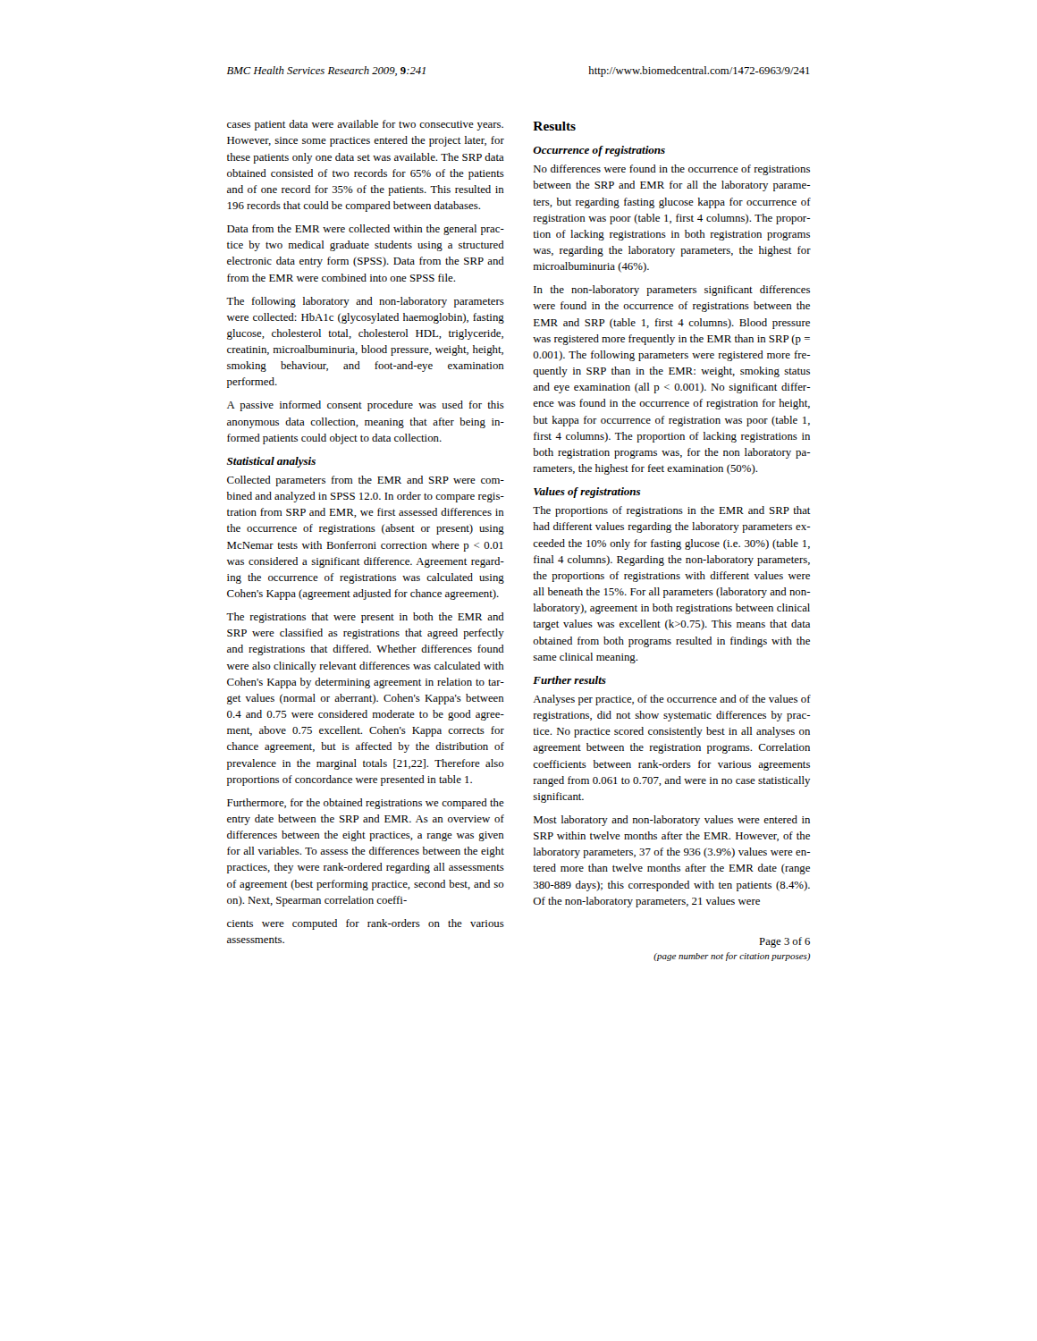BMC Health Services Research 2009, 9:241
http://www.biomedcentral.com/1472-6963/9/241
cases patient data were available for two consecutive years. However, since some practices entered the project later, for these patients only one data set was available. The SRP data obtained consisted of two records for 65% of the patients and of one record for 35% of the patients. This resulted in 196 records that could be compared between databases.
Data from the EMR were collected within the general practice by two medical graduate students using a structured electronic data entry form (SPSS). Data from the SRP and from the EMR were combined into one SPSS file.
The following laboratory and non-laboratory parameters were collected: HbA1c (glycosylated haemoglobin), fasting glucose, cholesterol total, cholesterol HDL, triglyceride, creatinin, microalbuminuria, blood pressure, weight, height, smoking behaviour, and foot-and-eye examination performed.
A passive informed consent procedure was used for this anonymous data collection, meaning that after being informed patients could object to data collection.
Statistical analysis
Collected parameters from the EMR and SRP were combined and analyzed in SPSS 12.0. In order to compare registration from SRP and EMR, we first assessed differences in the occurrence of registrations (absent or present) using McNemar tests with Bonferroni correction where p < 0.01 was considered a significant difference. Agreement regarding the occurrence of registrations was calculated using Cohen's Kappa (agreement adjusted for chance agreement).
The registrations that were present in both the EMR and SRP were classified as registrations that agreed perfectly and registrations that differed. Whether differences found were also clinically relevant differences was calculated with Cohen's Kappa by determining agreement in relation to target values (normal or aberrant). Cohen's Kappa's between 0.4 and 0.75 were considered moderate to be good agreement, above 0.75 excellent. Cohen's Kappa corrects for chance agreement, but is affected by the distribution of prevalence in the marginal totals [21,22]. Therefore also proportions of concordance were presented in table 1.
Furthermore, for the obtained registrations we compared the entry date between the SRP and EMR. As an overview of differences between the eight practices, a range was given for all variables. To assess the differences between the eight practices, they were rank-ordered regarding all assessments of agreement (best performing practice, second best, and so on). Next, Spearman correlation coeffi-
cients were computed for rank-orders on the various assessments.
Results
Occurrence of registrations
No differences were found in the occurrence of registrations between the SRP and EMR for all the laboratory parameters, but regarding fasting glucose kappa for occurrence of registration was poor (table 1, first 4 columns). The proportion of lacking registrations in both registration programs was, regarding the laboratory parameters, the highest for microalbuminuria (46%).
In the non-laboratory parameters significant differences were found in the occurrence of registrations between the EMR and SRP (table 1, first 4 columns). Blood pressure was registered more frequently in the EMR than in SRP (p = 0.001). The following parameters were registered more frequently in SRP than in the EMR: weight, smoking status and eye examination (all p < 0.001). No significant difference was found in the occurrence of registration for height, but kappa for occurrence of registration was poor (table 1, first 4 columns). The proportion of lacking registrations in both registration programs was, for the non laboratory parameters, the highest for feet examination (50%).
Values of registrations
The proportions of registrations in the EMR and SRP that had different values regarding the laboratory parameters exceeded the 10% only for fasting glucose (i.e. 30%) (table 1, final 4 columns). Regarding the non-laboratory parameters, the proportions of registrations with different values were all beneath the 15%. For all parameters (laboratory and non-laboratory), agreement in both registrations between clinical target values was excellent (k>0.75). This means that data obtained from both programs resulted in findings with the same clinical meaning.
Further results
Analyses per practice, of the occurrence and of the values of registrations, did not show systematic differences by practice. No practice scored consistently best in all analyses on agreement between the registration programs. Correlation coefficients between rank-orders for various agreements ranged from 0.061 to 0.707, and were in no case statistically significant.
Most laboratory and non-laboratory values were entered in SRP within twelve months after the EMR. However, of the laboratory parameters, 37 of the 936 (3.9%) values were entered more than twelve months after the EMR date (range 380-889 days); this corresponded with ten patients (8.4%). Of the non-laboratory parameters, 21 values were
Page 3 of 6
(page number not for citation purposes)